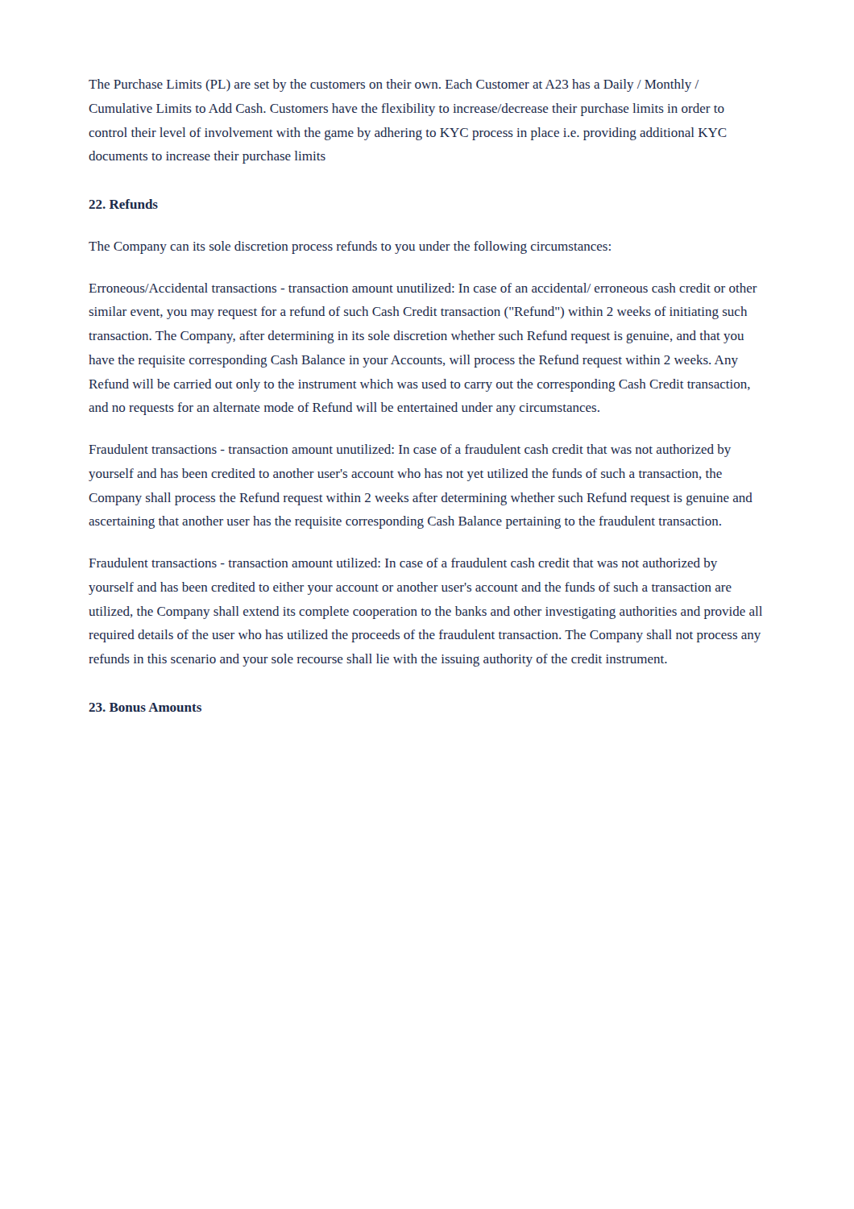The Purchase Limits (PL) are set by the customers on their own. Each Customer at A23 has a Daily / Monthly / Cumulative Limits to Add Cash. Customers have the flexibility to increase/decrease their purchase limits in order to control their level of involvement with the game by adhering to KYC process in place i.e. providing additional KYC documents to increase their purchase limits
22. Refunds
The Company can its sole discretion process refunds to you under the following circumstances:
Erroneous/Accidental transactions - transaction amount unutilized: In case of an accidental/ erroneous cash credit or other similar event, you may request for a refund of such Cash Credit transaction ("Refund") within 2 weeks of initiating such transaction. The Company, after determining in its sole discretion whether such Refund request is genuine, and that you have the requisite corresponding Cash Balance in your Accounts, will process the Refund request within 2 weeks. Any Refund will be carried out only to the instrument which was used to carry out the corresponding Cash Credit transaction, and no requests for an alternate mode of Refund will be entertained under any circumstances.
Fraudulent transactions - transaction amount unutilized: In case of a fraudulent cash credit that was not authorized by yourself and has been credited to another user's account who has not yet utilized the funds of such a transaction, the Company shall process the Refund request within 2 weeks after determining whether such Refund request is genuine and ascertaining that another user has the requisite corresponding Cash Balance pertaining to the fraudulent transaction.
Fraudulent transactions - transaction amount utilized: In case of a fraudulent cash credit that was not authorized by yourself and has been credited to either your account or another user's account and the funds of such a transaction are utilized, the Company shall extend its complete cooperation to the banks and other investigating authorities and provide all required details of the user who has utilized the proceeds of the fraudulent transaction. The Company shall not process any refunds in this scenario and your sole recourse shall lie with the issuing authority of the credit instrument.
23. Bonus Amounts